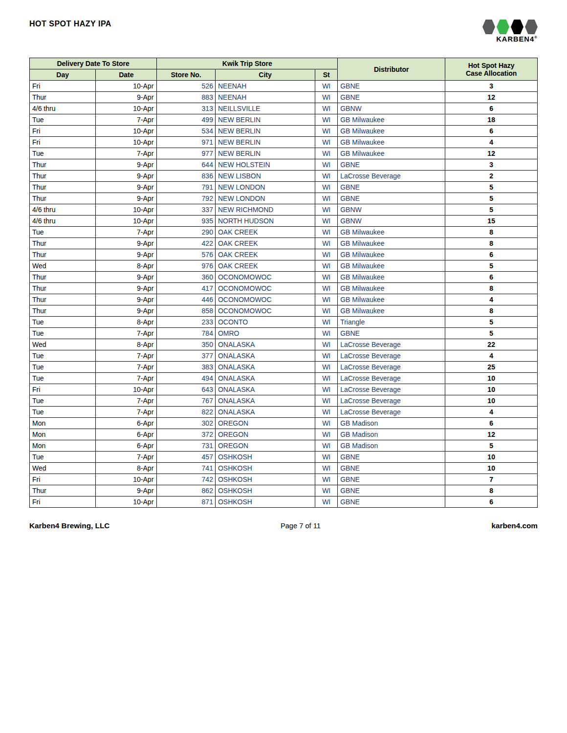HOT SPOT HAZY IPA
KARBEN4®
| Delivery Date To Store | Kwik Trip Store | Distributor | Hot Spot Hazy Case Allocation |
| --- | --- | --- | --- |
| Day | Date | Store No. | City | St |
| Fri | 10-Apr | 526 | NEENAH | WI | GBNE | 3 |
| Thur | 9-Apr | 883 | NEENAH | WI | GBNE | 12 |
| 4/6 thru | 10-Apr | 313 | NEILLSVILLE | WI | GBNW | 6 |
| Tue | 7-Apr | 499 | NEW BERLIN | WI | GB Milwaukee | 18 |
| Fri | 10-Apr | 534 | NEW BERLIN | WI | GB Milwaukee | 6 |
| Fri | 10-Apr | 971 | NEW BERLIN | WI | GB Milwaukee | 4 |
| Tue | 7-Apr | 977 | NEW BERLIN | WI | GB Milwaukee | 12 |
| Thur | 9-Apr | 644 | NEW HOLSTEIN | WI | GBNE | 3 |
| Thur | 9-Apr | 836 | NEW LISBON | WI | LaCrosse Beverage | 2 |
| Thur | 9-Apr | 791 | NEW LONDON | WI | GBNE | 5 |
| Thur | 9-Apr | 792 | NEW LONDON | WI | GBNE | 5 |
| 4/6 thru | 10-Apr | 337 | NEW RICHMOND | WI | GBNW | 5 |
| 4/6 thru | 10-Apr | 935 | NORTH HUDSON | WI | GBNW | 15 |
| Tue | 7-Apr | 290 | OAK CREEK | WI | GB Milwaukee | 8 |
| Thur | 9-Apr | 422 | OAK CREEK | WI | GB Milwaukee | 8 |
| Thur | 9-Apr | 576 | OAK CREEK | WI | GB Milwaukee | 6 |
| Wed | 8-Apr | 976 | OAK CREEK | WI | GB Milwaukee | 5 |
| Thur | 9-Apr | 360 | OCONOMOWOC | WI | GB Milwaukee | 6 |
| Thur | 9-Apr | 417 | OCONOMOWOC | WI | GB Milwaukee | 8 |
| Thur | 9-Apr | 446 | OCONOMOWOC | WI | GB Milwaukee | 4 |
| Thur | 9-Apr | 858 | OCONOMOWOC | WI | GB Milwaukee | 8 |
| Tue | 8-Apr | 233 | OCONTO | WI | Triangle | 5 |
| Tue | 7-Apr | 784 | OMRO | WI | GBNE | 5 |
| Wed | 8-Apr | 350 | ONALASKA | WI | LaCrosse Beverage | 22 |
| Tue | 7-Apr | 377 | ONALASKA | WI | LaCrosse Beverage | 4 |
| Tue | 7-Apr | 383 | ONALASKA | WI | LaCrosse Beverage | 25 |
| Tue | 7-Apr | 494 | ONALASKA | WI | LaCrosse Beverage | 10 |
| Fri | 10-Apr | 643 | ONALASKA | WI | LaCrosse Beverage | 10 |
| Tue | 7-Apr | 767 | ONALASKA | WI | LaCrosse Beverage | 10 |
| Tue | 7-Apr | 822 | ONALASKA | WI | LaCrosse Beverage | 4 |
| Mon | 6-Apr | 302 | OREGON | WI | GB Madison | 6 |
| Mon | 6-Apr | 372 | OREGON | WI | GB Madison | 12 |
| Mon | 6-Apr | 731 | OREGON | WI | GB Madison | 5 |
| Tue | 7-Apr | 457 | OSHKOSH | WI | GBNE | 10 |
| Wed | 8-Apr | 741 | OSHKOSH | WI | GBNE | 10 |
| Fri | 10-Apr | 742 | OSHKOSH | WI | GBNE | 7 |
| Thur | 9-Apr | 862 | OSHKOSH | WI | GBNE | 8 |
| Fri | 10-Apr | 871 | OSHKOSH | WI | GBNE | 6 |
Karben4 Brewing, LLC
Page 7 of 11
karben4.com